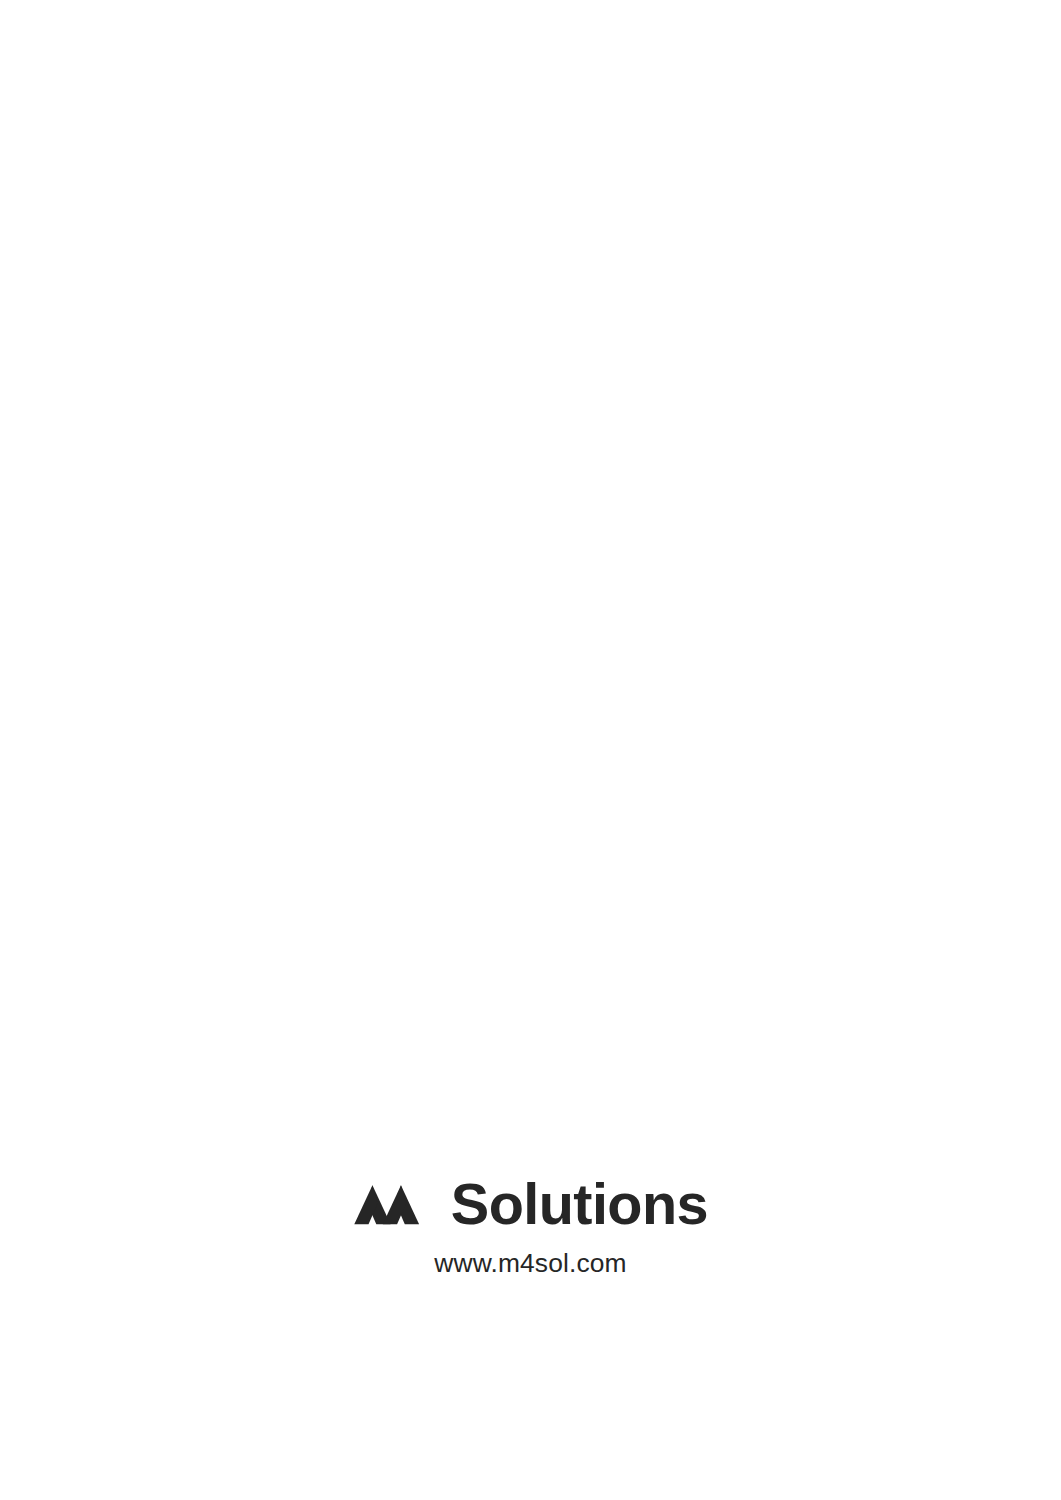M4 Solutions logo mark Solutions
www.m4sol.com